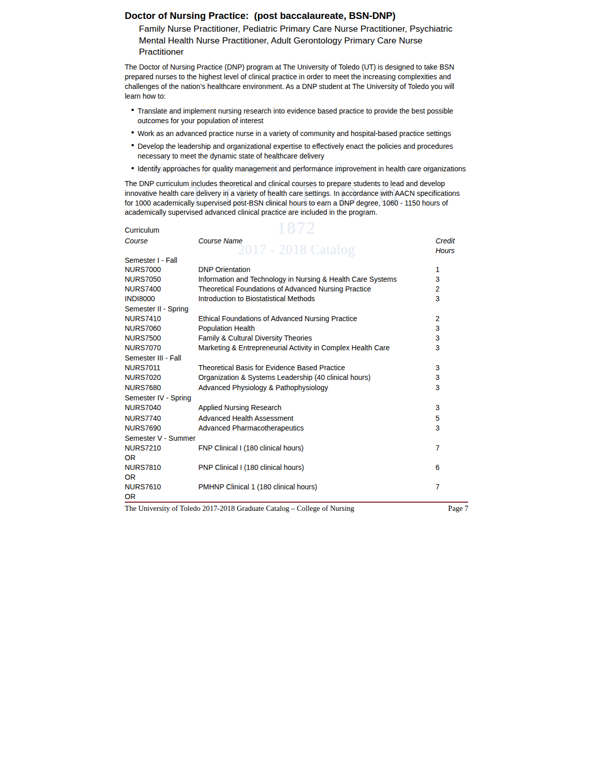U N I V E R S I T Y O F
T O L E D O
1872
2017 - 2018 Catalog
Doctor of Nursing Practice: (post baccalaureate, BSN-DNP)
Family Nurse Practitioner, Pediatric Primary Care Nurse Practitioner, Psychiatric Mental Health Nurse Practitioner, Adult Gerontology Primary Care Nurse Practitioner
The Doctor of Nursing Practice (DNP) program at The University of Toledo (UT) is designed to take BSN prepared nurses to the highest level of clinical practice in order to meet the increasing complexities and challenges of the nation's healthcare environment. As a DNP student at The University of Toledo you will learn how to:
Translate and implement nursing research into evidence based practice to provide the best possible outcomes for your population of interest
Work as an advanced practice nurse in a variety of community and hospital-based practice settings
Develop the leadership and organizational expertise to effectively enact the policies and procedures necessary to meet the dynamic state of healthcare delivery
Identify approaches for quality management and performance improvement in health care organizations
The DNP curriculum includes theoretical and clinical courses to prepare students to lead and develop innovative health care delivery in a variety of health care settings. In accordance with AACN specifications for 1000 academically supervised post-BSN clinical hours to earn a DNP degree, 1060 - 1150 hours of academically supervised advanced clinical practice are included in the program.
Curriculum
| Course | Course Name | Credit Hours |
| Semester I - Fall |
| NURS7000 | DNP Orientation | 1 |
| NURS7050 | Information and Technology in Nursing & Health Care Systems | 3 |
| NURS7400 | Theoretical Foundations of Advanced Nursing Practice | 2 |
| INDI8000 | Introduction to Biostatistical Methods | 3 |
| Semester II - Spring |
| NURS7410 | Ethical Foundations of Advanced Nursing Practice | 2 |
| NURS7060 | Population Health | 3 |
| NURS7500 | Family & Cultural Diversity Theories | 3 |
| NURS7070 | Marketing & Entrepreneurial Activity in Complex Health Care | 3 |
| Semester III - Fall |
| NURS7011 | Theoretical Basis for Evidence Based Practice | 3 |
| NURS7020 | Organization & Systems Leadership (40 clinical hours) | 3 |
| NURS7680 | Advanced Physiology & Pathophysiology | 3 |
| Semester IV - Spring |
| NURS7040 | Applied Nursing Research | 3 |
| NURS7740 | Advanced Health Assessment | 5 |
| NURS7690 | Advanced Pharmacotherapeutics | 3 |
| Semester V - Summer |
| NURS7210 | FNP Clinical I (180 clinical hours) | 7 |
| OR |
| NURS7810 | PNP Clinical I (180 clinical hours) | 6 |
| OR |
| NURS7610 | PMHNP Clinical 1 (180 clinical hours) | 7 |
| OR |
The University of Toledo 2017-2018 Graduate Catalog – College of Nursing Page 7